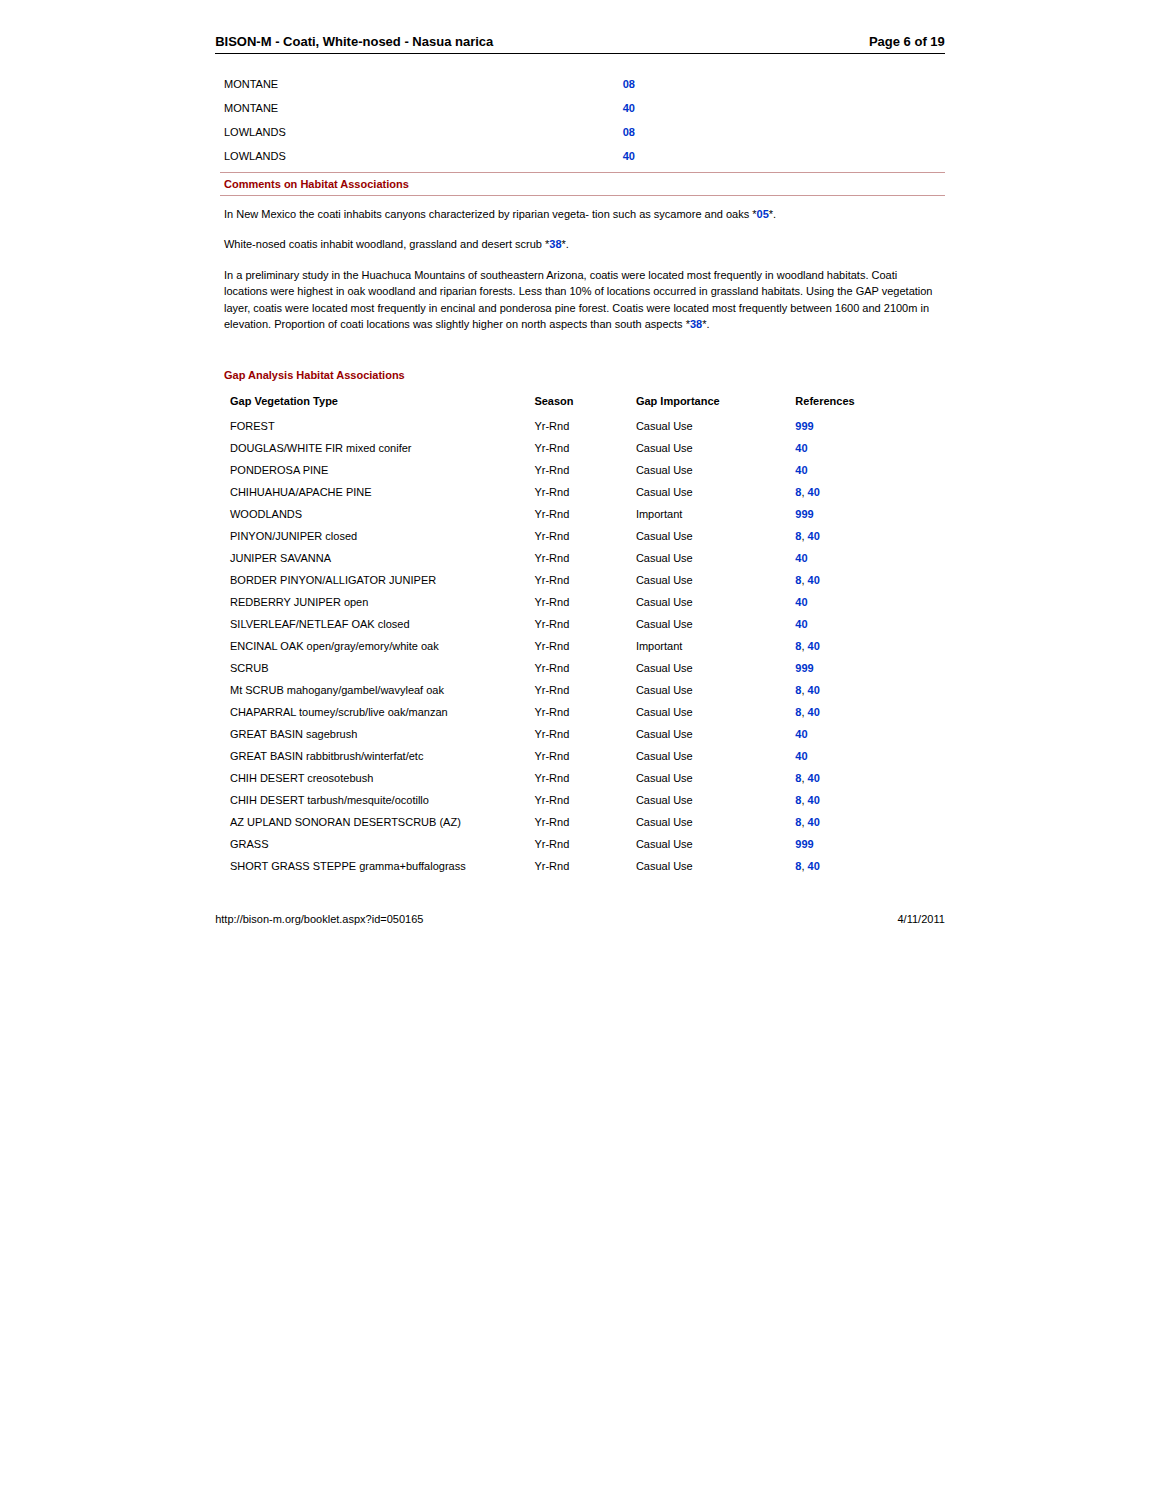BISON-M - Coati, White-nosed - Nasua narica
Page 6 of 19
| MONTANE | 08 |
| MONTANE | 40 |
| LOWLANDS | 08 |
| LOWLANDS | 40 |
Comments on Habitat Associations
In New Mexico the coati inhabits canyons characterized by riparian vegeta- tion such as sycamore and oaks *05*.
White-nosed coatis inhabit woodland, grassland and desert scrub *38*.
In a preliminary study in the Huachuca Mountains of southeastern Arizona, coatis were located most frequently in woodland habitats. Coati locations were highest in oak woodland and riparian forests. Less than 10% of locations occurred in grassland habitats. Using the GAP vegetation layer, coatis were located most frequently in encinal and ponderosa pine forest. Coatis were located most frequently between 1600 and 2100m in elevation. Proportion of coati locations was slightly higher on north aspects than south aspects *38*.
Gap Analysis Habitat Associations
| Gap Vegetation Type | Season | Gap Importance | References |
| --- | --- | --- | --- |
| FOREST | Yr-Rnd | Casual Use | 999 |
| DOUGLAS/WHITE FIR mixed conifer | Yr-Rnd | Casual Use | 40 |
| PONDEROSA PINE | Yr-Rnd | Casual Use | 40 |
| CHIHUAHUA/APACHE PINE | Yr-Rnd | Casual Use | 8 , 40 |
| WOODLANDS | Yr-Rnd | Important | 999 |
| PINYON/JUNIPER closed | Yr-Rnd | Casual Use | 8 , 40 |
| JUNIPER SAVANNA | Yr-Rnd | Casual Use | 40 |
| BORDER PINYON/ALLIGATOR JUNIPER | Yr-Rnd | Casual Use | 8 , 40 |
| REDBERRY JUNIPER open | Yr-Rnd | Casual Use | 40 |
| SILVERLEAF/NETLEAF OAK closed | Yr-Rnd | Casual Use | 40 |
| ENCINAL OAK open/gray/emory/white oak | Yr-Rnd | Important | 8 , 40 |
| SCRUB | Yr-Rnd | Casual Use | 999 |
| Mt SCRUB mahogany/gambel/wavyleaf oak | Yr-Rnd | Casual Use | 8 , 40 |
| CHAPARRAL toumey/scrub/live oak/manzan | Yr-Rnd | Casual Use | 8 , 40 |
| GREAT BASIN sagebrush | Yr-Rnd | Casual Use | 40 |
| GREAT BASIN rabbitbrush/winterfat/etc | Yr-Rnd | Casual Use | 40 |
| CHIH DESERT creosotebush | Yr-Rnd | Casual Use | 8 , 40 |
| CHIH DESERT tarbush/mesquite/ocotillo | Yr-Rnd | Casual Use | 8 , 40 |
| AZ UPLAND SONORAN DESERTSCRUB (AZ) | Yr-Rnd | Casual Use | 8 , 40 |
| GRASS | Yr-Rnd | Casual Use | 999 |
| SHORT GRASS STEPPE gramma+buffalograss | Yr-Rnd | Casual Use | 8 , 40 |
http://bison-m.org/booklet.aspx?id=050165
4/11/2011